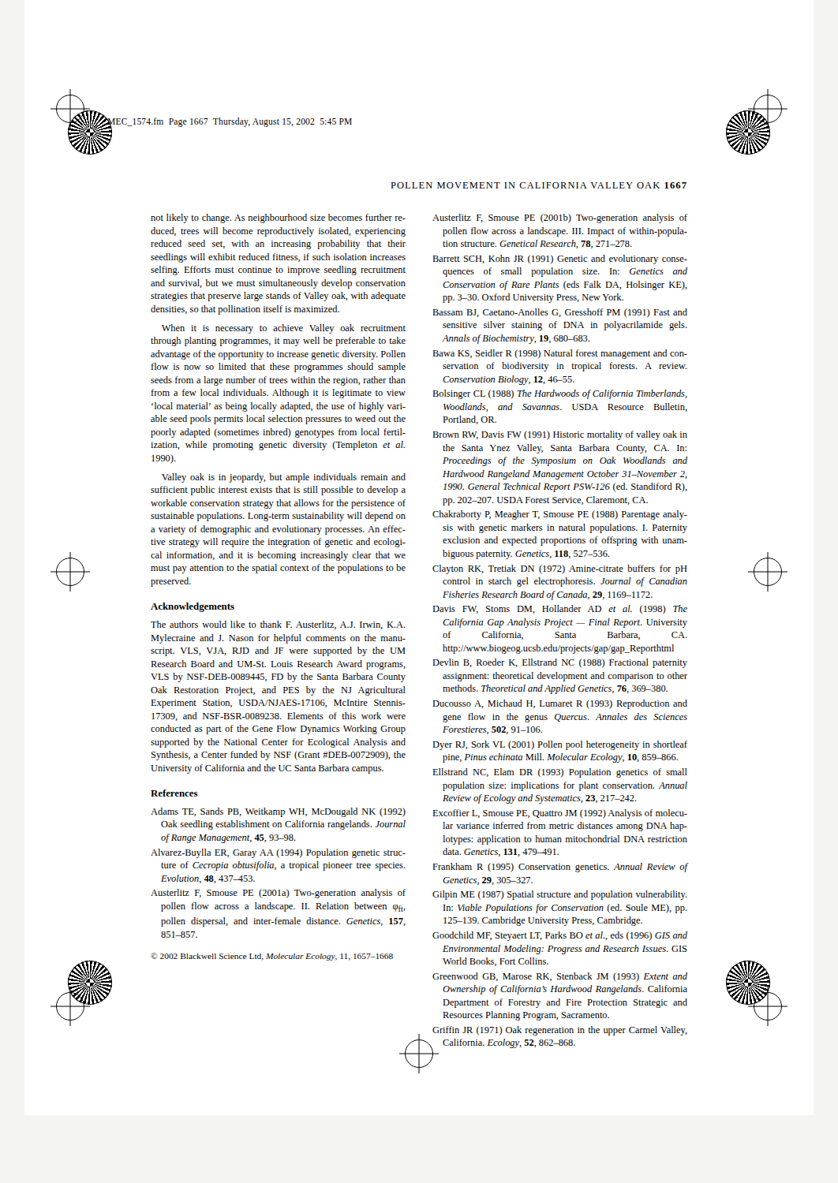MEC_1574.fm Page 1667 Thursday, August 15, 2002 5:45 PM
POLLEN MOVEMENT IN CALIFORNIA VALLEY OAK 1667
not likely to change. As neighbourhood size becomes further reduced, trees will become reproductively isolated, experiencing reduced seed set, with an increasing probability that their seedlings will exhibit reduced fitness, if such isolation increases selfing. Efforts must continue to improve seedling recruitment and survival, but we must simultaneously develop conservation strategies that preserve large stands of Valley oak, with adequate densities, so that pollination itself is maximized.
When it is necessary to achieve Valley oak recruitment through planting programmes, it may well be preferable to take advantage of the opportunity to increase genetic diversity. Pollen flow is now so limited that these programmes should sample seeds from a large number of trees within the region, rather than from a few local individuals. Although it is legitimate to view ‘local material’ as being locally adapted, the use of highly variable seed pools permits local selection pressures to weed out the poorly adapted (sometimes inbred) genotypes from local fertilization, while promoting genetic diversity (Templeton et al. 1990).
Valley oak is in jeopardy, but ample individuals remain and sufficient public interest exists that is still possible to develop a workable conservation strategy that allows for the persistence of sustainable populations. Long-term sustainability will depend on a variety of demographic and evolutionary processes. An effective strategy will require the integration of genetic and ecological information, and it is becoming increasingly clear that we must pay attention to the spatial context of the populations to be preserved.
Acknowledgements
The authors would like to thank F. Austerlitz, A.J. Irwin, K.A. Mylecraine and J. Nason for helpful comments on the manuscript. VLS, VJA, RJD and JF were supported by the UM Research Board and UM-St. Louis Research Award programs, VLS by NSF-DEB-0089445, FD by the Santa Barbara County Oak Restoration Project, and PES by the NJ Agricultural Experiment Station, USDA/NJAES-17106, McIntire Stennis-17309, and NSF-BSR-0089238. Elements of this work were conducted as part of the Gene Flow Dynamics Working Group supported by the National Center for Ecological Analysis and Synthesis, a Center funded by NSF (Grant #DEB-0072909), the University of California and the UC Santa Barbara campus.
References
Adams TE, Sands PB, Weitkamp WH, McDougald NK (1992) Oak seedling establishment on California rangelands. Journal of Range Management, 45, 93–98.
Alvarez-Buylla ER, Garay AA (1994) Population genetic structure of Cecropia obtusifolia, a tropical pioneer tree species. Evolution, 48, 437–453.
Austerlitz F, Smouse PE (2001a) Two-generation analysis of pollen flow across a landscape. II. Relation between φft, pollen dispersal, and inter-female distance. Genetics, 157, 851–857.
Austerlitz F, Smouse PE (2001b) Two-generation analysis of pollen flow across a landscape. III. Impact of within-population structure. Genetical Research, 78, 271–278.
Barrett SCH, Kohn JR (1991) Genetic and evolutionary consequences of small population size. In: Genetics and Conservation of Rare Plants (eds Falk DA, Holsinger KE), pp. 3–30. Oxford University Press, New York.
Bassam BJ, Caetano-Anolles G, Gresshoff PM (1991) Fast and sensitive silver staining of DNA in polyacrilamide gels. Annals of Biochemistry, 19, 680–683.
Bawa KS, Seidler R (1998) Natural forest management and conservation of biodiversity in tropical forests. A review. Conservation Biology, 12, 46–55.
Bolsinger CL (1988) The Hardwoods of California Timberlands, Woodlands, and Savannas. USDA Resource Bulletin, Portland, OR.
Brown RW, Davis FW (1991) Historic mortality of valley oak in the Santa Ynez Valley, Santa Barbara County, CA. In: Proceedings of the Symposium on Oak Woodlands and Hardwood Rangeland Management October 31–November 2, 1990. General Technical Report PSW-126 (ed. Standiford R), pp. 202–207. USDA Forest Service, Claremont, CA.
Chakraborty P, Meagher T, Smouse PE (1988) Parentage analysis with genetic markers in natural populations. I. Paternity exclusion and expected proportions of offspring with unambiguous paternity. Genetics, 118, 527–536.
Clayton RK, Tretiak DN (1972) Amine-citrate buffers for pH control in starch gel electrophoresis. Journal of Canadian Fisheries Research Board of Canada, 29, 1169–1172.
Davis FW, Stoms DM, Hollander AD et al. (1998) The California Gap Analysis Project — Final Report. University of California, Santa Barbara, CA. http://www.biogeog.ucsb.edu/projects/gap/gap_Reporthtml
Devlin B, Roeder K, Ellstrand NC (1988) Fractional paternity assignment: theoretical development and comparison to other methods. Theoretical and Applied Genetics, 76, 369–380.
Ducousso A, Michaud H, Lumaret R (1993) Reproduction and gene flow in the genus Quercus. Annales des Sciences Forestieres, 502, 91–106.
Dyer RJ, Sork VL (2001) Pollen pool heterogeneity in shortleaf pine, Pinus echinata Mill. Molecular Ecology, 10, 859–866.
Ellstrand NC, Elam DR (1993) Population genetics of small population size: implications for plant conservation. Annual Review of Ecology and Systematics, 23, 217–242.
Excoffier L, Smouse PE, Quattro JM (1992) Analysis of molecular variance inferred from metric distances among DNA haplotypes: application to human mitochondrial DNA restriction data. Genetics, 131, 479–491.
Frankham R (1995) Conservation genetics. Annual Review of Genetics, 29, 305–327.
Gilpin ME (1987) Spatial structure and population vulnerability. In: Viable Populations for Conservation (ed. Soule ME), pp. 125–139. Cambridge University Press, Cambridge.
Goodchild MF, Steyaert LT, Parks BO et al., eds (1996) GIS and Environmental Modeling: Progress and Research Issues. GIS World Books, Fort Collins.
Greenwood GB, Marose RK, Stenback JM (1993) Extent and Ownership of California’s Hardwood Rangelands. California Department of Forestry and Fire Protection Strategic and Resources Planning Program, Sacramento.
Griffin JR (1971) Oak regeneration in the upper Carmel Valley, California. Ecology, 52, 862–868.
© 2002 Blackwell Science Ltd, Molecular Ecology, 11, 1657–1668